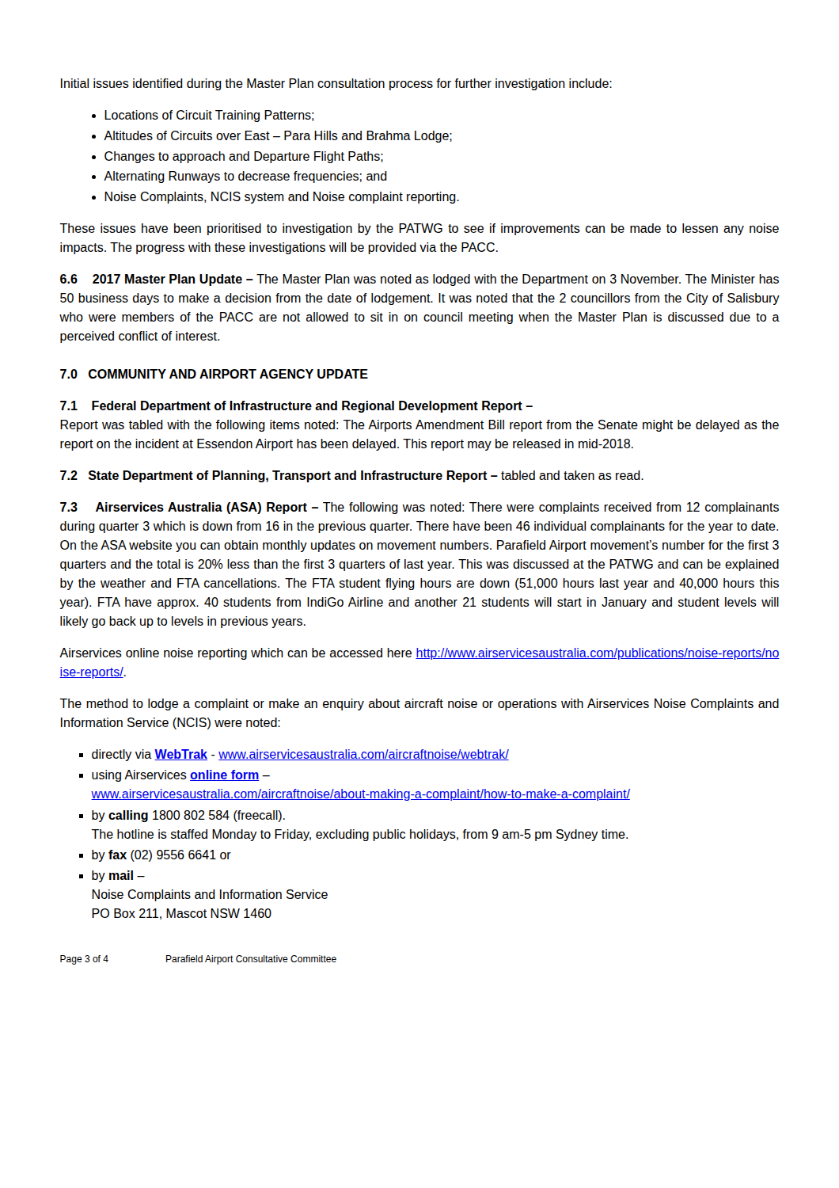Initial issues identified during the Master Plan consultation process for further investigation include:
Locations of Circuit Training Patterns;
Altitudes of Circuits over East – Para Hills and Brahma Lodge;
Changes to approach and Departure Flight Paths;
Alternating Runways to decrease frequencies; and
Noise Complaints, NCIS system and Noise complaint reporting.
These issues have been prioritised to investigation by the PATWG to see if improvements can be made to lessen any noise impacts. The progress with these investigations will be provided via the PACC.
6.6 2017 Master Plan Update – The Master Plan was noted as lodged with the Department on 3 November. The Minister has 50 business days to make a decision from the date of lodgement. It was noted that the 2 councillors from the City of Salisbury who were members of the PACC are not allowed to sit in on council meeting when the Master Plan is discussed due to a perceived conflict of interest.
7.0 COMMUNITY AND AIRPORT AGENCY UPDATE
7.1 Federal Department of Infrastructure and Regional Development Report –
Report was tabled with the following items noted: The Airports Amendment Bill report from the Senate might be delayed as the report on the incident at Essendon Airport has been delayed. This report may be released in mid-2018.
7.2 State Department of Planning, Transport and Infrastructure Report – tabled and taken as read.
7.3 Airservices Australia (ASA) Report – The following was noted: There were complaints received from 12 complainants during quarter 3 which is down from 16 in the previous quarter. There have been 46 individual complainants for the year to date. On the ASA website you can obtain monthly updates on movement numbers. Parafield Airport movement’s number for the first 3 quarters and the total is 20% less than the first 3 quarters of last year. This was discussed at the PATWG and can be explained by the weather and FTA cancellations. The FTA student flying hours are down (51,000 hours last year and 40,000 hours this year). FTA have approx. 40 students from IndiGo Airline and another 21 students will start in January and student levels will likely go back up to levels in previous years.
Airservices online noise reporting which can be accessed here http://www.airservicesaustralia.com/publications/noise-reports/noise-reports/.
The method to lodge a complaint or make an enquiry about aircraft noise or operations with Airservices Noise Complaints and Information Service (NCIS) were noted:
directly via WebTrak - www.airservicesaustralia.com/aircraftnoise/webtrak/
using Airservices online form –
www.airservicesaustralia.com/aircraftnoise/about-making-a-complaint/how-to-make-a-complaint/
by calling 1800 802 584 (freecall).
The hotline is staffed Monday to Friday, excluding public holidays, from 9 am-5 pm Sydney time.
by fax (02) 9556 6641 or
by mail –
Noise Complaints and Information Service
PO Box 211, Mascot NSW 1460
Page 3 of 4 Parafield Airport Consultative Committee